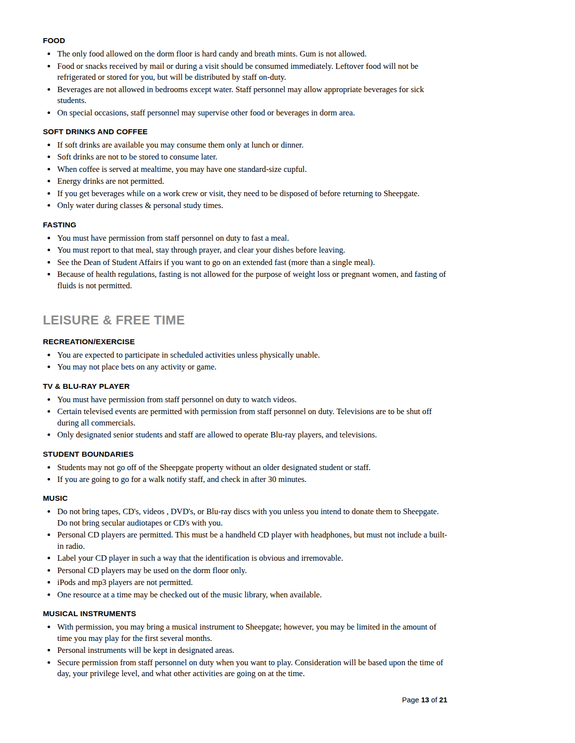FOOD
The only food allowed on the dorm floor is hard candy and breath mints. Gum is not allowed.
Food or snacks received by mail or during a visit should be consumed immediately. Leftover food will not be refrigerated or stored for you, but will be distributed by staff on-duty.
Beverages are not allowed in bedrooms except water. Staff personnel may allow appropriate beverages for sick students.
On special occasions, staff personnel may supervise other food or beverages in dorm area.
SOFT DRINKS AND COFFEE
If soft drinks are available you may consume them only at lunch or dinner.
Soft drinks are not to be stored to consume later.
When coffee is served at mealtime, you may have one standard-size cupful.
Energy drinks are not permitted.
If you get beverages while on a work crew or visit, they need to be disposed of before returning to Sheepgate.
Only water during classes & personal study times.
FASTING
You must have permission from staff personnel on duty to fast a meal.
You must report to that meal, stay through prayer, and clear your dishes before leaving.
See the Dean of Student Affairs if you want to go on an extended fast (more than a single meal).
Because of health regulations, fasting is not allowed for the purpose of weight loss or pregnant women, and fasting of fluids is not permitted.
LEISURE & FREE TIME
RECREATION/EXERCISE
You are expected to participate in scheduled activities unless physically unable.
You may not place bets on any activity or game.
TV & BLU-RAY PLAYER
You must have permission from staff personnel on duty to watch videos.
Certain televised events are permitted with permission from staff personnel on duty. Televisions are to be shut off during all commercials.
Only designated senior students and staff are allowed to operate Blu-ray players, and televisions.
STUDENT BOUNDARIES
Students may not go off of the Sheepgate property without an older designated student or staff.
If you are going to go for a walk notify staff, and check in after 30 minutes.
MUSIC
Do not bring tapes, CD's, videos , DVD's, or Blu-ray discs with you unless you intend to donate them to Sheepgate. Do not bring secular audiotapes or CD's with you.
Personal CD players are permitted. This must be a handheld CD player with headphones, but must not include a built-in radio.
Label your CD player in such a way that the identification is obvious and irremovable.
Personal CD players may be used on the dorm floor only.
iPods and mp3 players are not permitted.
One resource at a time may be checked out of the music library, when available.
MUSICAL INSTRUMENTS
With permission, you may bring a musical instrument to Sheepgate; however, you may be limited in the amount of time you may play for the first several months.
Personal instruments will be kept in designated areas.
Secure permission from staff personnel on duty when you want to play. Consideration will be based upon the time of day, your privilege level, and what other activities are going on at the time.
Page 13 of 21